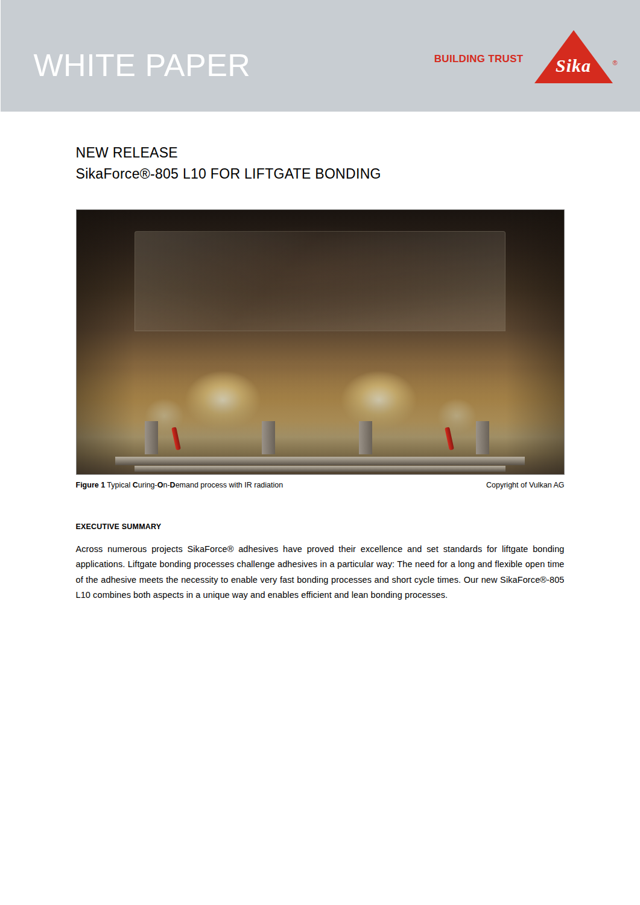WHITE PAPER
BUILDING TRUST
Sika
®
NEW RELEASE
SikaForce®-805 L10 FOR LIFTGATE BONDING
Figure 1 Typical Curing-On-Demand process with IR radiation
Copyright of Vulkan AG
EXECUTIVE SUMMARY
Across numerous projects SikaForce® adhesives have proved their excellence and set standards for liftgate bonding applications. Liftgate bonding processes challenge adhesives in a particular way: The need for a long and flexible open time of the adhesive meets the necessity to enable very fast bonding processes and short cycle times. Our new SikaForce®-805 L10 combines both aspects in a unique way and enables efficient and lean bonding processes.